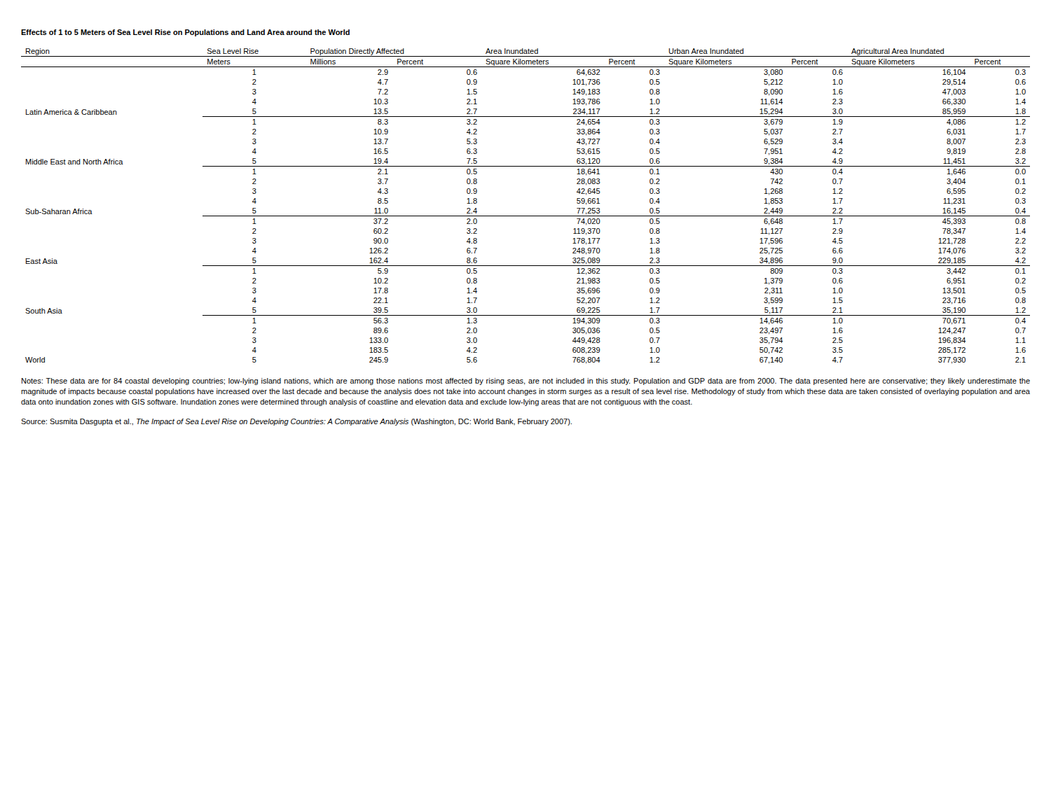Effects of 1 to 5 Meters of Sea Level Rise on Populations and Land Area around the World
| Region | Sea Level Rise | Population Directly Affected | Area Inundated | Urban Area Inundated | Agricultural Area Inundated |
| --- | --- | --- | --- | --- | --- |
| | Meters | Millions | Percent | Square Kilometers | Percent | Square Kilometers | Percent | Square Kilometers | Percent |
| Latin America & Caribbean | 1 | 2.9 | 0.6 | 64,632 | 0.3 | 3,080 | 0.6 | 16,104 | 0.3 |
| 2 | 4.7 | 0.9 | 101,736 | 0.5 | 5,212 | 1.0 | 29,514 | 0.6 |
| 3 | 7.2 | 1.5 | 149,183 | 0.8 | 8,090 | 1.6 | 47,003 | 1.0 |
| 4 | 10.3 | 2.1 | 193,786 | 1.0 | 11,614 | 2.3 | 66,330 | 1.4 |
| 5 | 13.5 | 2.7 | 234,117 | 1.2 | 15,294 | 3.0 | 85,959 | 1.8 |
| Middle East and North Africa | 1 | 8.3 | 3.2 | 24,654 | 0.3 | 3,679 | 1.9 | 4,086 | 1.2 |
| 2 | 10.9 | 4.2 | 33,864 | 0.3 | 5,037 | 2.7 | 6,031 | 1.7 |
| 3 | 13.7 | 5.3 | 43,727 | 0.4 | 6,529 | 3.4 | 8,007 | 2.3 |
| 4 | 16.5 | 6.3 | 53,615 | 0.5 | 7,951 | 4.2 | 9,819 | 2.8 |
| 5 | 19.4 | 7.5 | 63,120 | 0.6 | 9,384 | 4.9 | 11,451 | 3.2 |
| Sub-Saharan Africa | 1 | 2.1 | 0.5 | 18,641 | 0.1 | 430 | 0.4 | 1,646 | 0.0 |
| 2 | 3.7 | 0.8 | 28,083 | 0.2 | 742 | 0.7 | 3,404 | 0.1 |
| 3 | 4.3 | 0.9 | 42,645 | 0.3 | 1,268 | 1.2 | 6,595 | 0.2 |
| 4 | 8.5 | 1.8 | 59,661 | 0.4 | 1,853 | 1.7 | 11,231 | 0.3 |
| 5 | 11.0 | 2.4 | 77,253 | 0.5 | 2,449 | 2.2 | 16,145 | 0.4 |
| East Asia | 1 | 37.2 | 2.0 | 74,020 | 0.5 | 6,648 | 1.7 | 45,393 | 0.8 |
| 2 | 60.2 | 3.2 | 119,370 | 0.8 | 11,127 | 2.9 | 78,347 | 1.4 |
| 3 | 90.0 | 4.8 | 178,177 | 1.3 | 17,596 | 4.5 | 121,728 | 2.2 |
| 4 | 126.2 | 6.7 | 248,970 | 1.8 | 25,725 | 6.6 | 174,076 | 3.2 |
| 5 | 162.4 | 8.6 | 325,089 | 2.3 | 34,896 | 9.0 | 229,185 | 4.2 |
| South Asia | 1 | 5.9 | 0.5 | 12,362 | 0.3 | 809 | 0.3 | 3,442 | 0.1 |
| 2 | 10.2 | 0.8 | 21,983 | 0.5 | 1,379 | 0.6 | 6,951 | 0.2 |
| 3 | 17.8 | 1.4 | 35,696 | 0.9 | 2,311 | 1.0 | 13,501 | 0.5 |
| 4 | 22.1 | 1.7 | 52,207 | 1.2 | 3,599 | 1.5 | 23,716 | 0.8 |
| 5 | 39.5 | 3.0 | 69,225 | 1.7 | 5,117 | 2.1 | 35,190 | 1.2 |
| World | 1 | 56.3 | 1.3 | 194,309 | 0.3 | 14,646 | 1.0 | 70,671 | 0.4 |
| 2 | 89.6 | 2.0 | 305,036 | 0.5 | 23,497 | 1.6 | 124,247 | 0.7 |
| 3 | 133.0 | 3.0 | 449,428 | 0.7 | 35,794 | 2.5 | 196,834 | 1.1 |
| 4 | 183.5 | 4.2 | 608,239 | 1.0 | 50,742 | 3.5 | 285,172 | 1.6 |
| 5 | 245.9 | 5.6 | 768,804 | 1.2 | 67,140 | 4.7 | 377,930 | 2.1 |
Notes: These data are for 84 coastal developing countries; low-lying island nations, which are among those nations most affected by rising seas, are not included in this study. Population and GDP data are from 2000. The data presented here are conservative; they likely underestimate the magnitude of impacts because coastal populations have increased over the last decade and because the analysis does not take into account changes in storm surges as a result of sea level rise. Methodology of study from which these data are taken consisted of overlaying population and area data onto inundation zones with GIS software. Inundation zones were determined through analysis of coastline and elevation data and exclude low-lying areas that are not contiguous with the coast.
Source: Susmita Dasgupta et al., The Impact of Sea Level Rise on Developing Countries: A Comparative Analysis (Washington, DC: World Bank, February 2007).